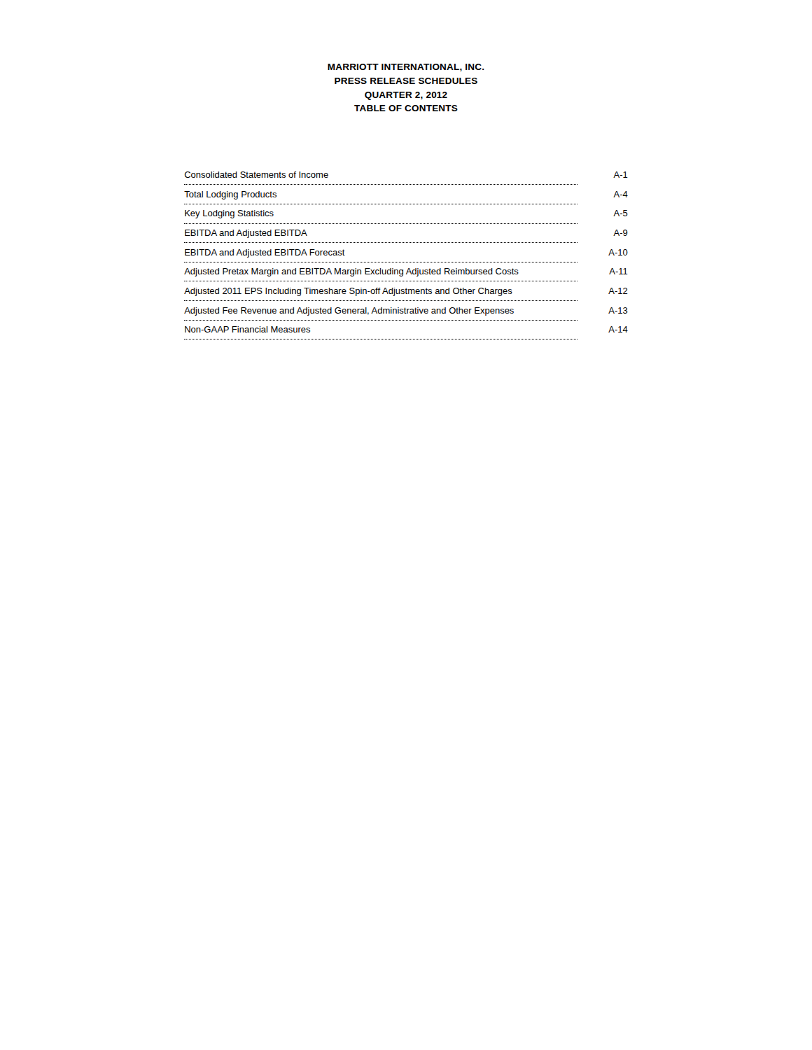MARRIOTT INTERNATIONAL, INC.
PRESS RELEASE SCHEDULES
QUARTER 2, 2012
TABLE OF CONTENTS
| Consolidated Statements of Income | | A-1 |
| Total Lodging Products | | A-4 |
| Key Lodging Statistics | | A-5 |
| EBITDA and Adjusted EBITDA | | A-9 |
| EBITDA and Adjusted EBITDA Forecast | | A-10 |
| Adjusted Pretax Margin and EBITDA Margin Excluding Adjusted Reimbursed Costs | | A-11 |
| Adjusted 2011 EPS Including Timeshare Spin-off Adjustments and Other Charges | | A-12 |
| Adjusted Fee Revenue and Adjusted General, Administrative and Other Expenses | | A-13 |
| Non-GAAP Financial Measures | | A-14 |